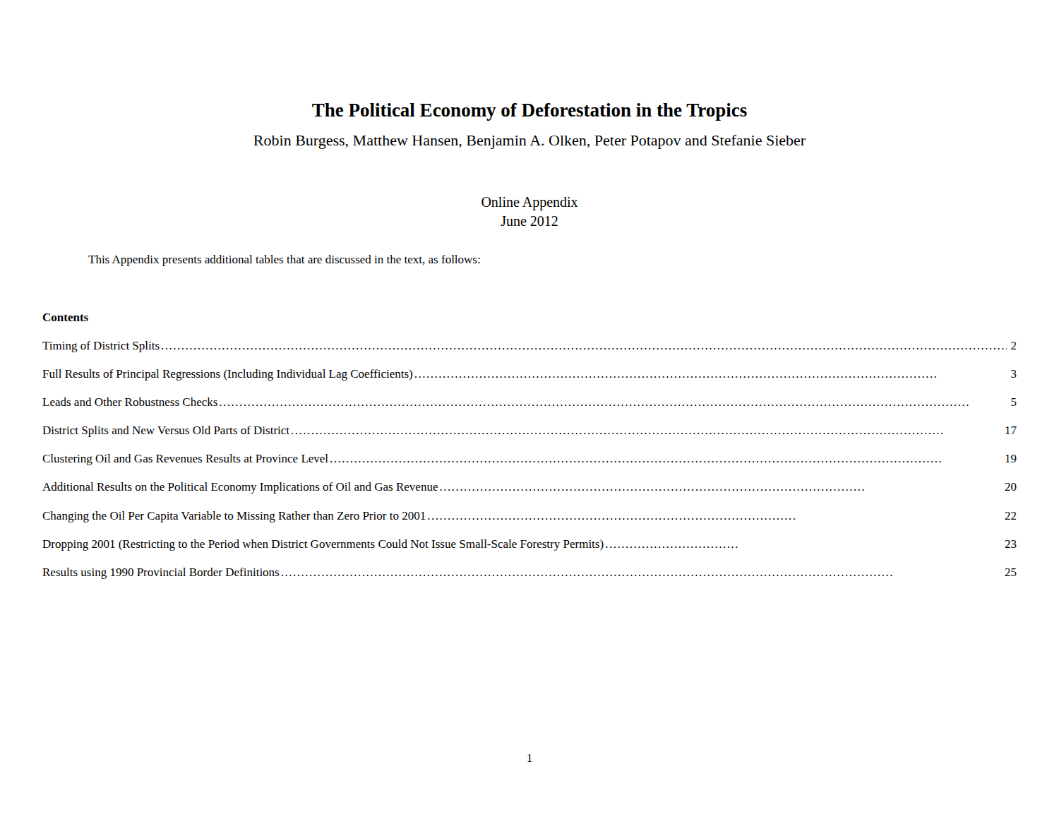The Political Economy of Deforestation in the Tropics
Robin Burgess, Matthew Hansen, Benjamin A. Olken, Peter Potapov and Stefanie Sieber
Online Appendix
June 2012
This Appendix presents additional tables that are discussed in the text, as follows:
Contents
Timing of District Splits ........................................................................................................................................................................................................................... 2
Full Results of Principal Regressions (Including Individual Lag Coefficients) ................................................................................................................................. 3
Leads and Other Robustness Checks ......................................................................................................................................................................................... 5
District Splits and New Versus Old Parts of District ................................................................................................................................................................. 17
Clustering Oil and Gas Revenues Results at Province Level ....................................................................................................................................................... 19
Additional Results on the Political Economy Implications of Oil and Gas Revenue ......................................................................................................... 20
Changing the Oil Per Capita Variable to Missing Rather than Zero Prior to 2001 ........................................................................................... 22
Dropping 2001 (Restricting to the Period when District Governments Could Not Issue Small-Scale Forestry Permits) ................................. 23
Results using 1990 Provincial Border Definitions ....................................................................................................................................................... 25
1